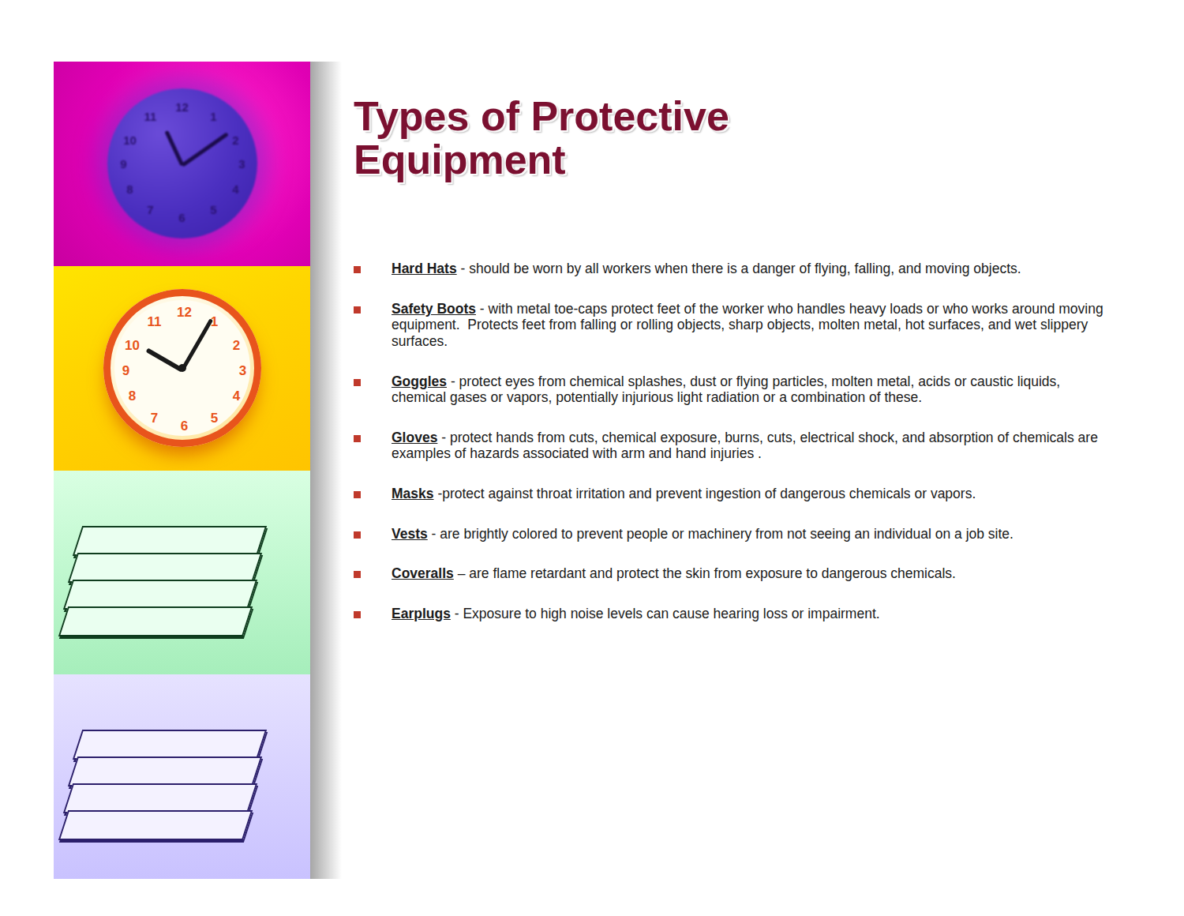12 1 2 3 4 5 6 7 8 9 10 11
12 1 2 3 4 5 6 7 8 9 10 11
Types of Protective Equipment
Hard Hats - should be worn by all workers when there is a danger of flying, falling, and moving objects.
Safety Boots - with metal toe-caps protect feet of the worker who handles heavy loads or who works around moving equipment. Protects feet from falling or rolling objects, sharp objects, molten metal, hot surfaces, and wet slippery surfaces.
Goggles - protect eyes from chemical splashes, dust or flying particles, molten metal, acids or caustic liquids, chemical gases or vapors, potentially injurious light radiation or a combination of these.
Gloves - protect hands from cuts, chemical exposure, burns, cuts, electrical shock, and absorption of chemicals are examples of hazards associated with arm and hand injuries .
Masks -protect against throat irritation and prevent ingestion of dangerous chemicals or vapors.
Vests - are brightly colored to prevent people or machinery from not seeing an individual on a job site.
Coveralls – are flame retardant and protect the skin from exposure to dangerous chemicals.
Earplugs - Exposure to high noise levels can cause hearing loss or impairment.